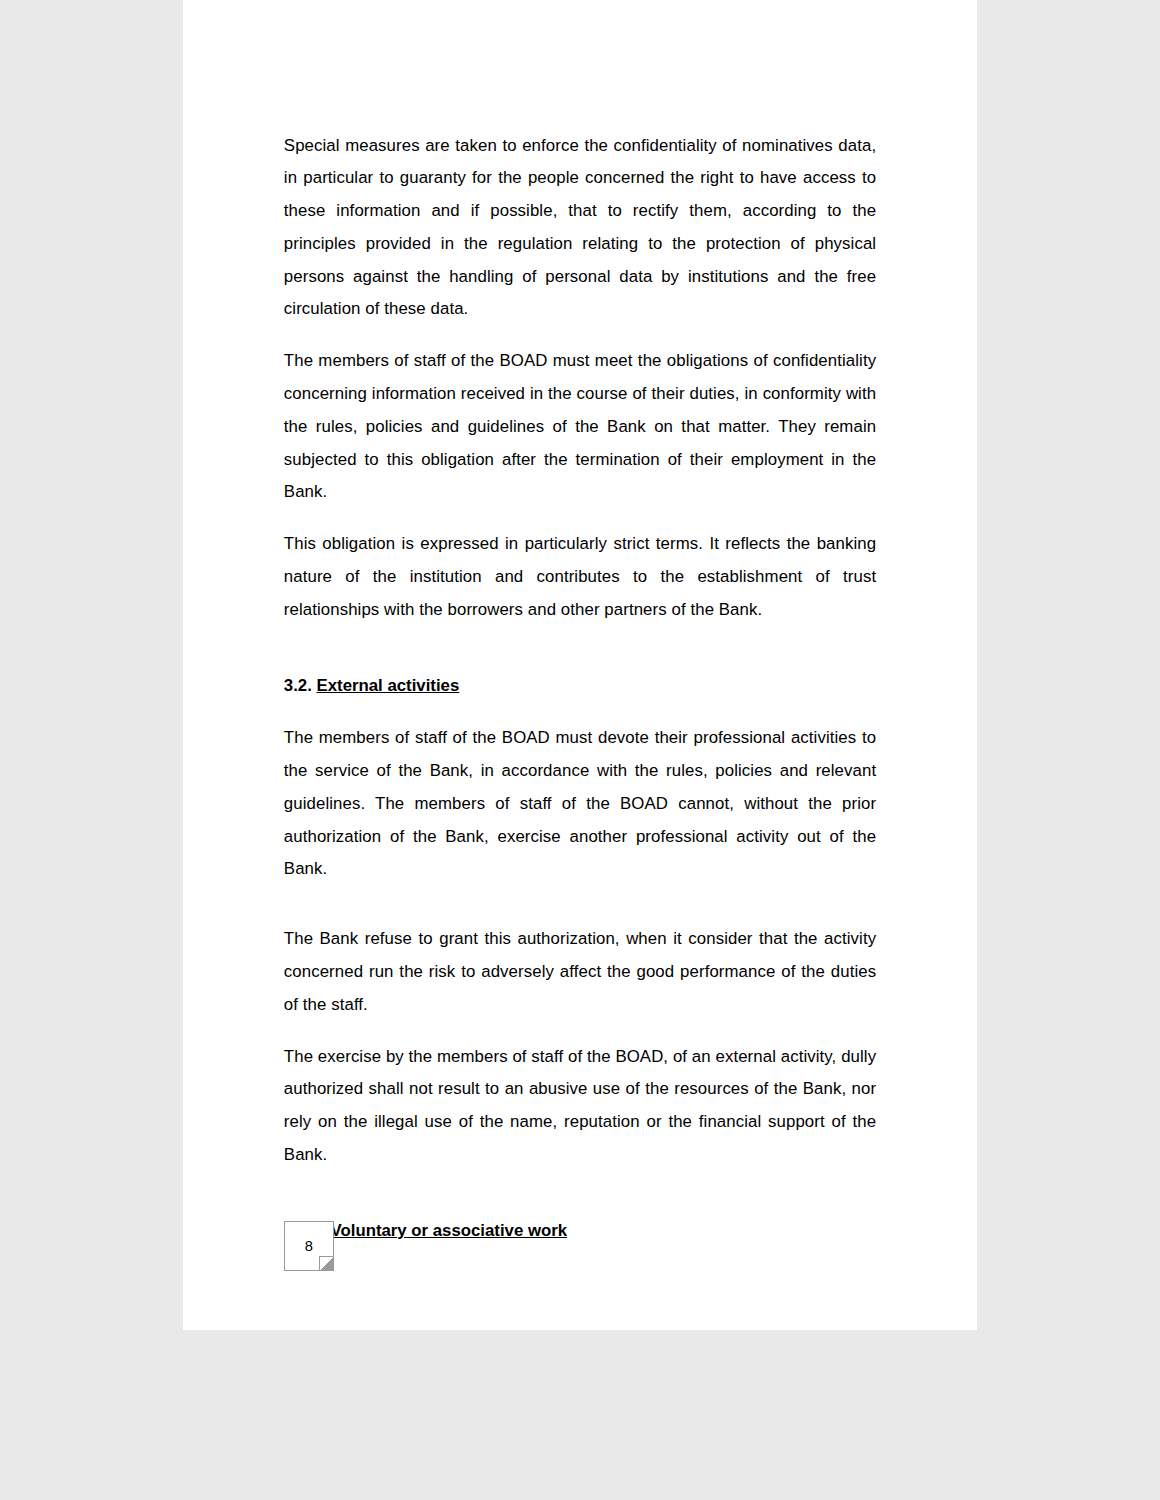Special measures are taken to enforce the confidentiality of nominatives data, in particular to guaranty for the people concerned the right to have access to these information and if possible, that to rectify them, according to the principles provided in the regulation relating to the protection of physical persons against the handling of personal data by institutions and the free circulation of these data.
The members of staff of the BOAD must meet the obligations of confidentiality concerning information received in the course of their duties, in conformity with the rules, policies and guidelines of the Bank on that matter. They remain subjected to this obligation after the termination of their employment in the Bank.
This obligation is expressed in particularly strict terms. It reflects the banking nature of the institution and contributes to the establishment of trust relationships with the borrowers and other partners of the Bank.
3.2. External activities
The members of staff of the BOAD must devote their professional activities to the service of the Bank, in accordance with the rules, policies and relevant guidelines. The members of staff of the BOAD cannot, without the prior authorization of the Bank, exercise another professional activity out of the Bank.
The Bank refuse to grant this authorization, when it consider that the activity concerned run the risk to adversely affect the good performance of the duties of the staff.
The exercise by the members of staff of the BOAD, of an external activity, dully authorized shall not result to an abusive use of the resources of the Bank, nor rely on the illegal use of the name, reputation or the financial support of the Bank.
3.2.1. Voluntary or associative work
8